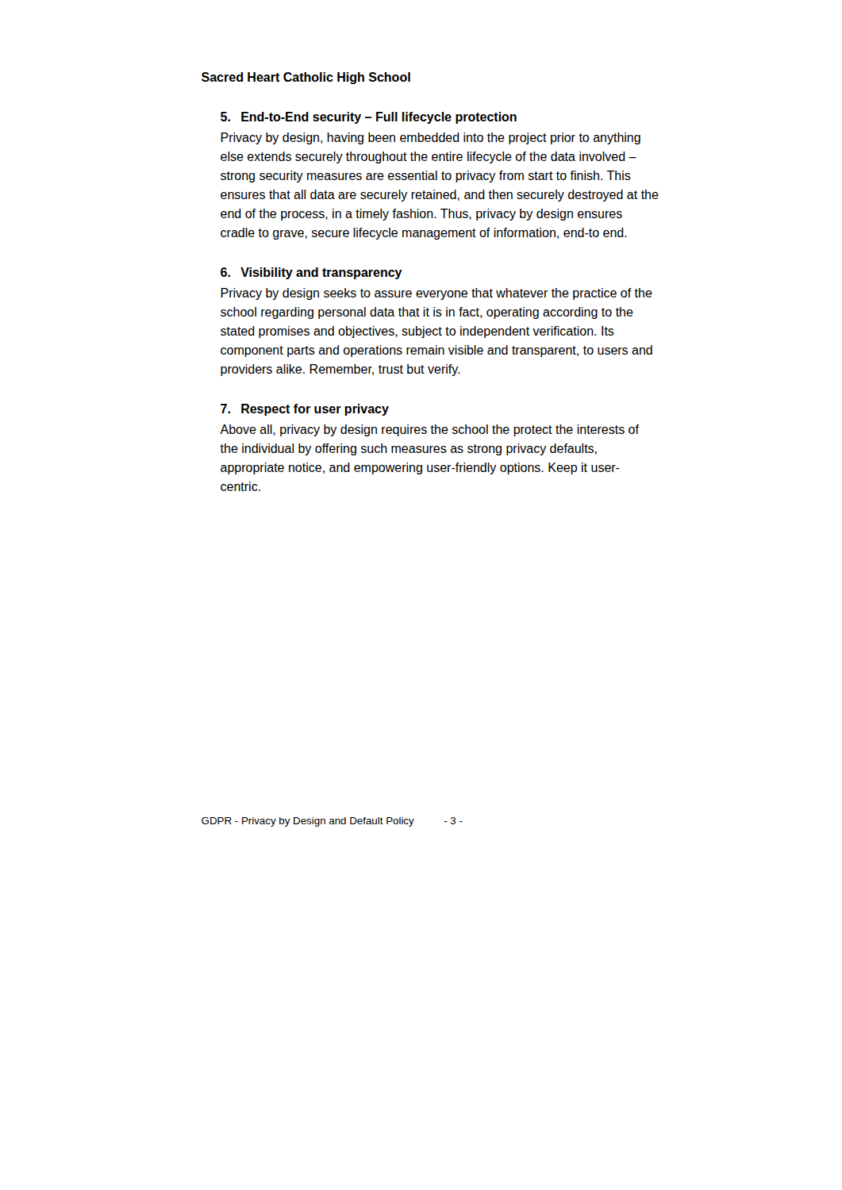Sacred Heart Catholic High School
5. End-to-End security – Full lifecycle protection
Privacy by design, having been embedded into the project prior to anything else extends securely throughout the entire lifecycle of the data involved – strong security measures are essential to privacy from start to finish. This ensures that all data are securely retained, and then securely destroyed at the end of the process, in a timely fashion. Thus, privacy by design ensures cradle to grave, secure lifecycle management of information, end-to end.
6. Visibility and transparency
Privacy by design seeks to assure everyone that whatever the practice of the school regarding personal data that it is in fact, operating according to the stated promises and objectives, subject to independent verification. Its component parts and operations remain visible and transparent, to users and providers alike. Remember, trust but verify.
7. Respect for user privacy
Above all, privacy by design requires the school the protect the interests of the individual by offering such measures as strong privacy defaults, appropriate notice, and empowering user-friendly options. Keep it user-centric.
GDPR - Privacy by Design and Default Policy - 3 -